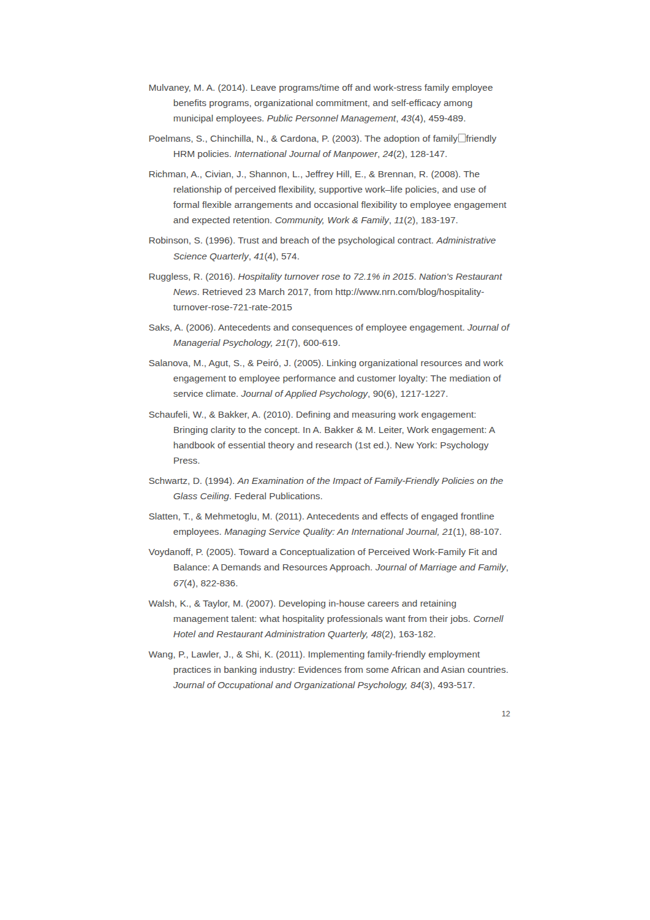Mulvaney, M. A. (2014). Leave programs/time off and work-stress family employee benefits programs, organizational commitment, and self-efficacy among municipal employees. Public Personnel Management, 43(4), 459-489.
Poelmans, S., Chinchilla, N., & Cardona, P. (2003). The adoption of family friendly HRM policies. International Journal of Manpower, 24(2), 128-147.
Richman, A., Civian, J., Shannon, L., Jeffrey Hill, E., & Brennan, R. (2008). The relationship of perceived flexibility, supportive work–life policies, and use of formal flexible arrangements and occasional flexibility to employee engagement and expected retention. Community, Work & Family, 11(2), 183-197.
Robinson, S. (1996). Trust and breach of the psychological contract. Administrative Science Quarterly, 41(4), 574.
Ruggless, R. (2016). Hospitality turnover rose to 72.1% in 2015. Nation's Restaurant News. Retrieved 23 March 2017, from http://www.nrn.com/blog/hospitality-turnover-rose-721-rate-2015
Saks, A. (2006). Antecedents and consequences of employee engagement. Journal of Managerial Psychology, 21(7), 600-619.
Salanova, M., Agut, S., & Peiró, J. (2005). Linking organizational resources and work engagement to employee performance and customer loyalty: The mediation of service climate. Journal of Applied Psychology, 90(6), 1217-1227.
Schaufeli, W., & Bakker, A. (2010). Defining and measuring work engagement: Bringing clarity to the concept. In A. Bakker & M. Leiter, Work engagement: A handbook of essential theory and research (1st ed.). New York: Psychology Press.
Schwartz, D. (1994). An Examination of the Impact of Family-Friendly Policies on the Glass Ceiling. Federal Publications.
Slatten, T., & Mehmetoglu, M. (2011). Antecedents and effects of engaged frontline employees. Managing Service Quality: An International Journal, 21(1), 88-107.
Voydanoff, P. (2005). Toward a Conceptualization of Perceived Work-Family Fit and Balance: A Demands and Resources Approach. Journal of Marriage and Family, 67(4), 822-836.
Walsh, K., & Taylor, M. (2007). Developing in-house careers and retaining management talent: what hospitality professionals want from their jobs. Cornell Hotel and Restaurant Administration Quarterly, 48(2), 163-182.
Wang, P., Lawler, J., & Shi, K. (2011). Implementing family-friendly employment practices in banking industry: Evidences from some African and Asian countries. Journal of Occupational and Organizational Psychology, 84(3), 493-517.
12